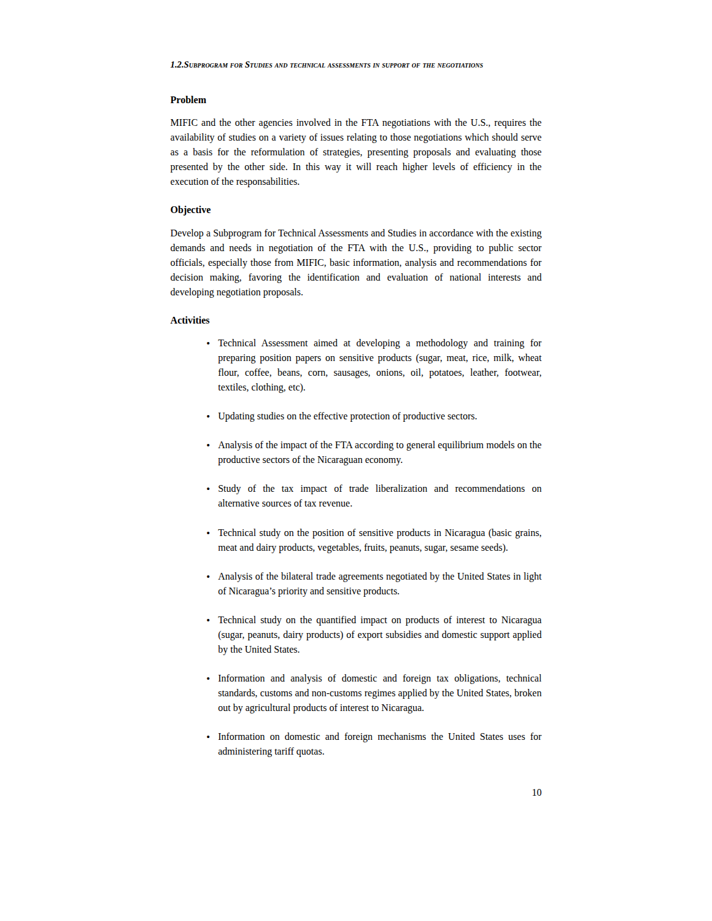1.2.Subprogram for Studies and technical assessments in support of the negotiations
Problem
MIFIC and the other agencies involved in the FTA negotiations with the U.S., requires the availability of studies on a variety of issues relating to those negotiations which should serve as a basis for the reformulation of strategies, presenting proposals and evaluating those presented by the other side. In this way it will reach higher levels of efficiency in the execution of the responsabilities.
Objective
Develop a Subprogram for Technical Assessments and Studies in accordance with the existing demands and needs in negotiation of the FTA with the U.S., providing to public sector officials, especially those from MIFIC, basic information, analysis and recommendations for decision making, favoring the identification and evaluation of national interests and developing negotiation proposals.
Activities
Technical Assessment aimed at developing a methodology and training for preparing position papers on sensitive products (sugar, meat, rice, milk, wheat flour, coffee, beans, corn, sausages, onions, oil, potatoes, leather, footwear, textiles, clothing, etc).
Updating studies on the effective protection of productive sectors.
Analysis of the impact of the FTA according to general equilibrium models on the productive sectors of the Nicaraguan economy.
Study of the tax impact of trade liberalization and recommendations on alternative sources of tax revenue.
Technical study on the position of sensitive products in Nicaragua (basic grains, meat and dairy products, vegetables, fruits, peanuts, sugar, sesame seeds).
Analysis of the bilateral trade agreements negotiated by the United States in light of Nicaragua’s priority and sensitive products.
Technical study on the quantified impact on products of interest to Nicaragua (sugar, peanuts, dairy products) of export subsidies and domestic support applied by the United States.
Information and analysis of domestic and foreign tax obligations, technical standards, customs and non-customs regimes applied by the United States, broken out by agricultural products of interest to Nicaragua.
Information on domestic and foreign mechanisms the United States uses for administering tariff quotas.
10